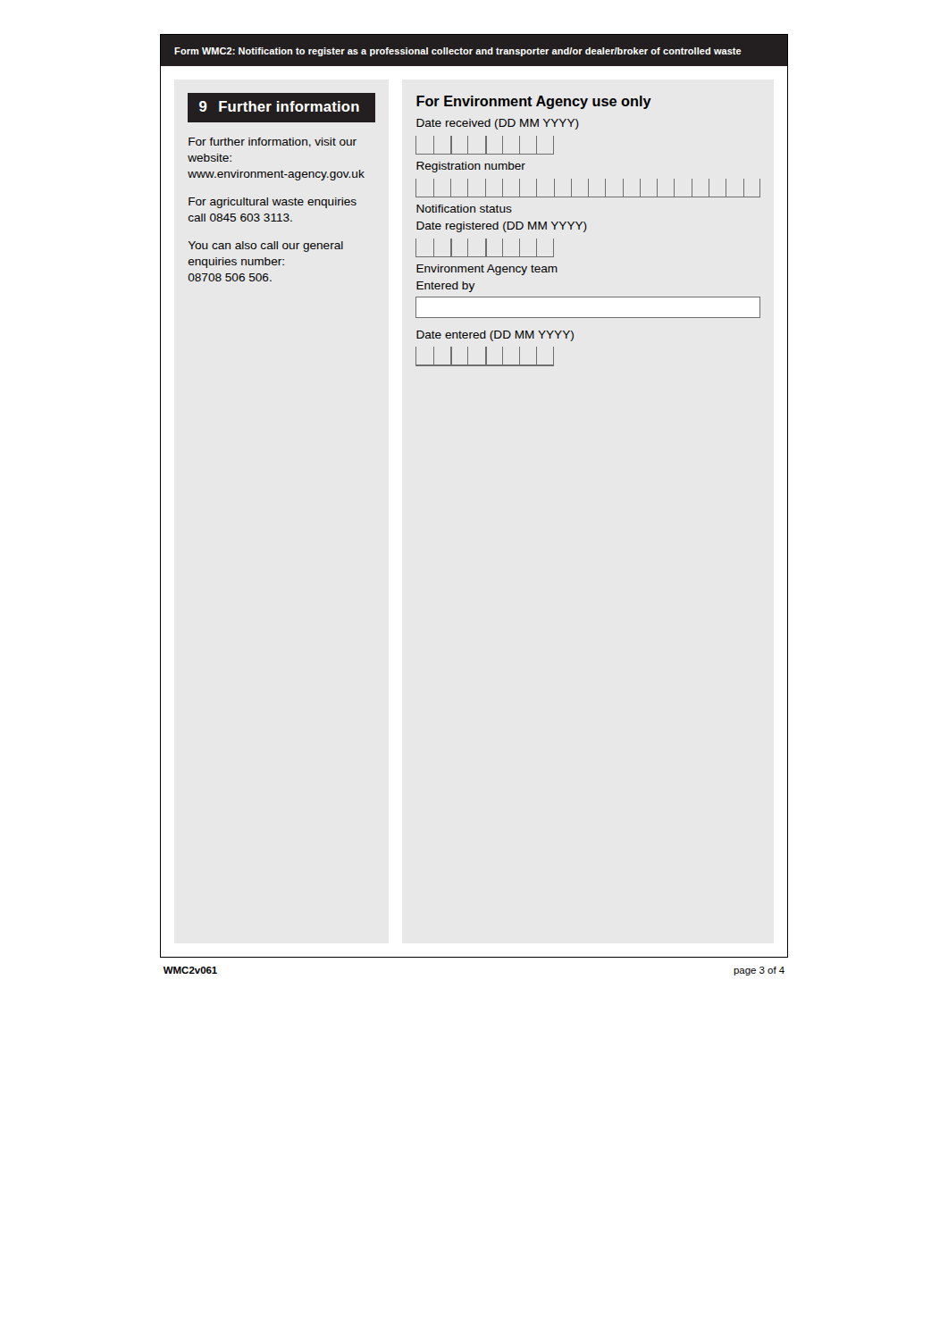Form WMC2: Notification to register as a professional collector and transporter and/or dealer/broker of controlled waste
9
Further information
For further information, visit our website:
www.environment-agency.gov.uk
For agricultural waste enquiries call 0845 603 3113.
You can also call our general enquiries number:
08708 506 506.
For Environment Agency use only
Date received (DD MM YYYY)
Registration number
Notification status
Date registered (DD MM YYYY)
Environment Agency team
Entered by
Date entered (DD MM YYYY)
WMC2v061
page 3 of 4